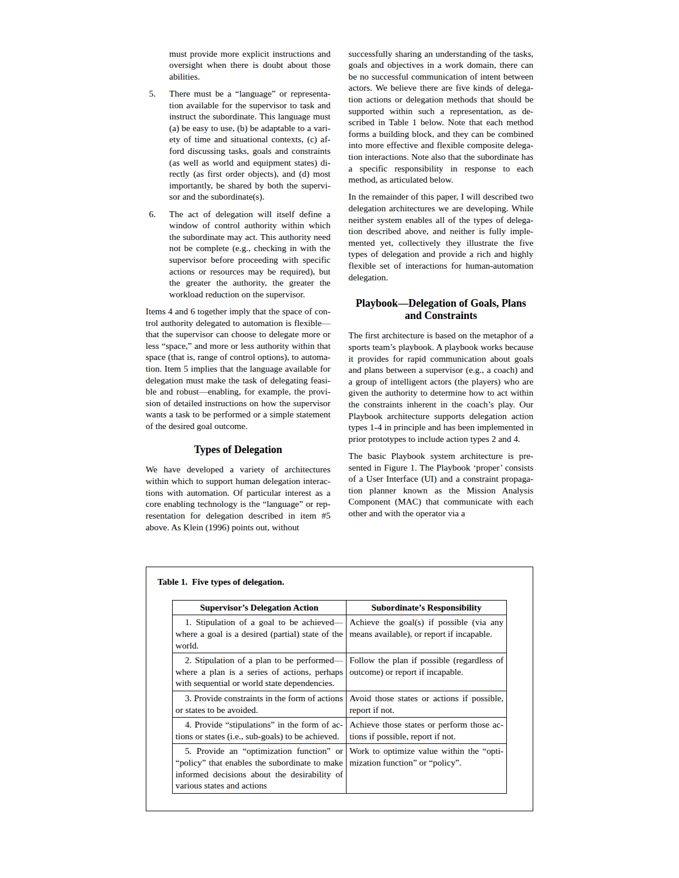must provide more explicit instructions and oversight when there is doubt about those abilities.
5. There must be a “language” or representation available for the supervisor to task and instruct the subordinate. This language must (a) be easy to use, (b) be adaptable to a variety of time and situational contexts, (c) afford discussing tasks, goals and constraints (as well as world and equipment states) directly (as first order objects), and (d) most importantly, be shared by both the supervisor and the subordinate(s).
6. The act of delegation will itself define a window of control authority within which the subordinate may act. This authority need not be complete (e.g., checking in with the supervisor before proceeding with specific actions or resources may be required), but the greater the authority, the greater the workload reduction on the supervisor.
Items 4 and 6 together imply that the space of control authority delegated to automation is flexible—that the supervisor can choose to delegate more or less “space,” and more or less authority within that space (that is, range of control options), to automation. Item 5 implies that the language available for delegation must make the task of delegating feasible and robust—enabling, for example, the provision of detailed instructions on how the supervisor wants a task to be performed or a simple statement of the desired goal outcome.
Types of Delegation
We have developed a variety of architectures within which to support human delegation interactions with automation. Of particular interest as a core enabling technology is the “language” or representation for delegation described in item #5 above. As Klein (1996) points out, without
successfully sharing an understanding of the tasks, goals and objectives in a work domain, there can be no successful communication of intent between actors. We believe there are five kinds of delegation actions or delegation methods that should be supported within such a representation, as described in Table 1 below. Note that each method forms a building block, and they can be combined into more effective and flexible composite delegation interactions. Note also that the subordinate has a specific responsibility in response to each method, as articulated below.
In the remainder of this paper, I will described two delegation architectures we are developing. While neither system enables all of the types of delegation described above, and neither is fully implemented yet, collectively they illustrate the five types of delegation and provide a rich and highly flexible set of interactions for human-automation delegation.
Playbook—Delegation of Goals, Plans and Constraints
The first architecture is based on the metaphor of a sports team’s playbook. A playbook works because it provides for rapid communication about goals and plans between a supervisor (e.g., a coach) and a group of intelligent actors (the players) who are given the authority to determine how to act within the constraints inherent in the coach’s play. Our Playbook architecture supports delegation action types 1-4 in principle and has been implemented in prior prototypes to include action types 2 and 4.
The basic Playbook system architecture is presented in Figure 1. The Playbook ‘proper’ consists of a User Interface (UI) and a constraint propagation planner known as the Mission Analysis Component (MAC) that communicate with each other and with the operator via a
Table 1. Five types of delegation.
| Supervisor’s Delegation Action | Subordinate’s Responsibility |
| --- | --- |
| 1. Stipulation of a goal to be achieved—where a goal is a desired (partial) state of the world. | Achieve the goal(s) if possible (via any means available), or report if incapable. |
| 2. Stipulation of a plan to be performed—where a plan is a series of actions, perhaps with sequential or world state dependencies. | Follow the plan if possible (regardless of outcome) or report if incapable. |
| 3. Provide constraints in the form of actions or states to be avoided. | Avoid those states or actions if possible, report if not. |
| 4. Provide “stipulations” in the form of actions or states (i.e., sub-goals) to be achieved. | Achieve those states or perform those actions if possible, report if not. |
| 5. Provide an “optimization function” or “policy” that enables the subordinate to make informed decisions about the desirability of various states and actions | Work to optimize value within the “optimization function” or “policy”. |